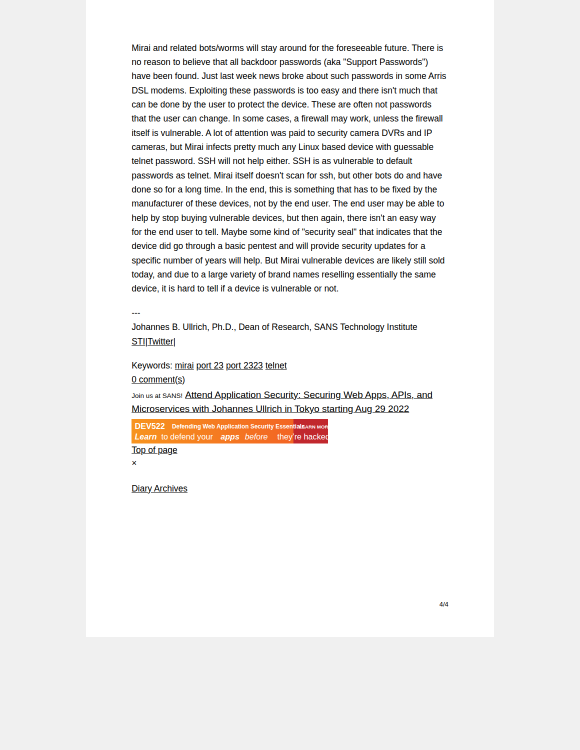Mirai and related bots/worms will stay around for the foreseeable future. There is no reason to believe that all backdoor passwords (aka "Support Passwords") have been found. Just last week news broke about such passwords in some Arris DSL modems. Exploiting these passwords is too easy and there isn't much that can be done by the user to protect the device. These are often not passwords that the user can change. In some cases, a firewall may work, unless the firewall itself is vulnerable. A lot of attention was paid to security camera DVRs and IP cameras, but Mirai infects pretty much any Linux based device with guessable telnet password. SSH will not help either. SSH is as vulnerable to default passwords as telnet. Mirai itself doesn't scan for ssh, but other bots do and have done so for a long time. In the end, this is something that has to be fixed by the manufacturer of these devices, not by the end user. The end user may be able to help by stop buying vulnerable devices, but then again, there isn't an easy way for the end user to tell. Maybe some kind of "security seal" that indicates that the device did go through a basic pentest and will provide security updates for a specific number of years will help. But Mirai vulnerable devices are likely still sold today, and due to a large variety of brand names reselling essentially the same device, it is hard to tell if a device is vulnerable or not.
---
Johannes B. Ullrich, Ph.D., Dean of Research, SANS Technology Institute
STI|Twitter|
Keywords: mirai port 23 port 2323 telnet
0 comment(s)
Join us at SANS! Attend Application Security: Securing Web Apps, APIs, and Microservices with Johannes Ullrich in Tokyo starting Aug 29 2022
Top of page
×
Diary Archives
4/4